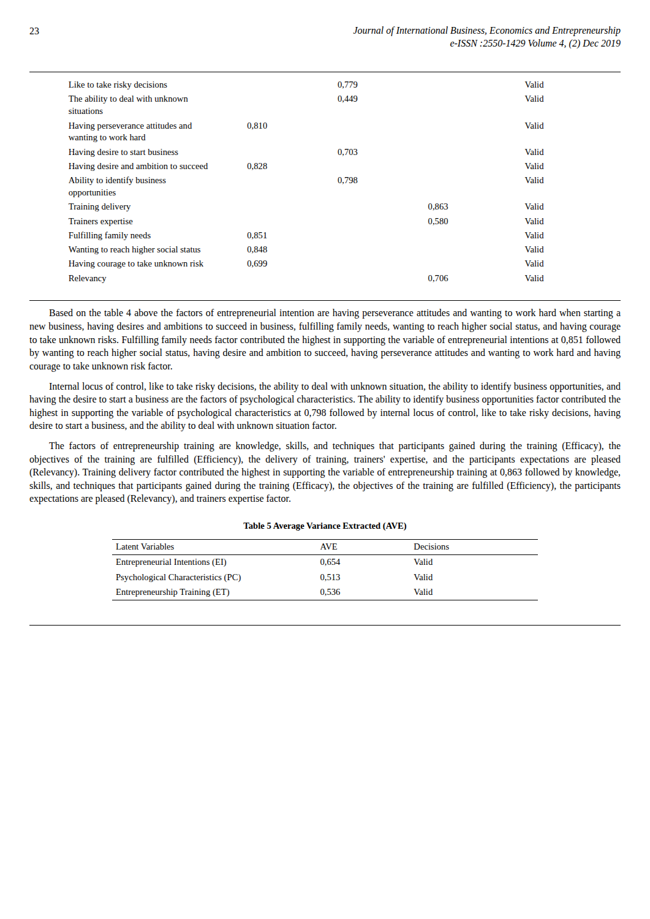23
Journal of International Business, Economics and Entrepreneurship
e-ISSN :2550-1429 Volume 4, (2) Dec 2019
| Like to take risky decisions | | 0,779 | | Valid |
| The ability to deal with unknown situations | | 0,449 | | Valid |
| Having perseverance attitudes and wanting to work hard | 0,810 | | | Valid |
| Having desire to start business | | 0,703 | | Valid |
| Having desire and ambition to succeed | 0,828 | | | Valid |
| Ability to identify business opportunities | | 0,798 | | Valid |
| Training delivery | | | 0,863 | Valid |
| Trainers expertise | | | 0,580 | Valid |
| Fulfilling family needs | 0,851 | | | Valid |
| Wanting to reach higher social status | 0,848 | | | Valid |
| Having courage to take unknown risk | 0,699 | | | Valid |
| Relevancy | | | 0,706 | Valid |
Based on the table 4 above the factors of entrepreneurial intention are having perseverance attitudes and wanting to work hard when starting a new business, having desires and ambitions to succeed in business, fulfilling family needs, wanting to reach higher social status, and having courage to take unknown risks. Fulfilling family needs factor contributed the highest in supporting the variable of entrepreneurial intentions at 0,851 followed by wanting to reach higher social status, having desire and ambition to succeed, having perseverance attitudes and wanting to work hard and having courage to take unknown risk factor.
Internal locus of control, like to take risky decisions, the ability to deal with unknown situation, the ability to identify business opportunities, and having the desire to start a business are the factors of psychological characteristics. The ability to identify business opportunities factor contributed the highest in supporting the variable of psychological characteristics at 0,798 followed by internal locus of control, like to take risky decisions, having desire to start a business, and the ability to deal with unknown situation factor.
The factors of entrepreneurship training are knowledge, skills, and techniques that participants gained during the training (Efficacy), the objectives of the training are fulfilled (Efficiency), the delivery of training, trainers' expertise, and the participants expectations are pleased (Relevancy). Training delivery factor contributed the highest in supporting the variable of entrepreneurship training at 0,863 followed by knowledge, skills, and techniques that participants gained during the training (Efficacy), the objectives of the training are fulfilled (Efficiency), the participants expectations are pleased (Relevancy), and trainers expertise factor.
Table 5 Average Variance Extracted (AVE)
| Latent Variables | AVE | Decisions |
| --- | --- | --- |
| Entrepreneurial Intentions (EI) | 0,654 | Valid |
| Psychological Characteristics (PC) | 0,513 | Valid |
| Entrepreneurship Training (ET) | 0,536 | Valid |